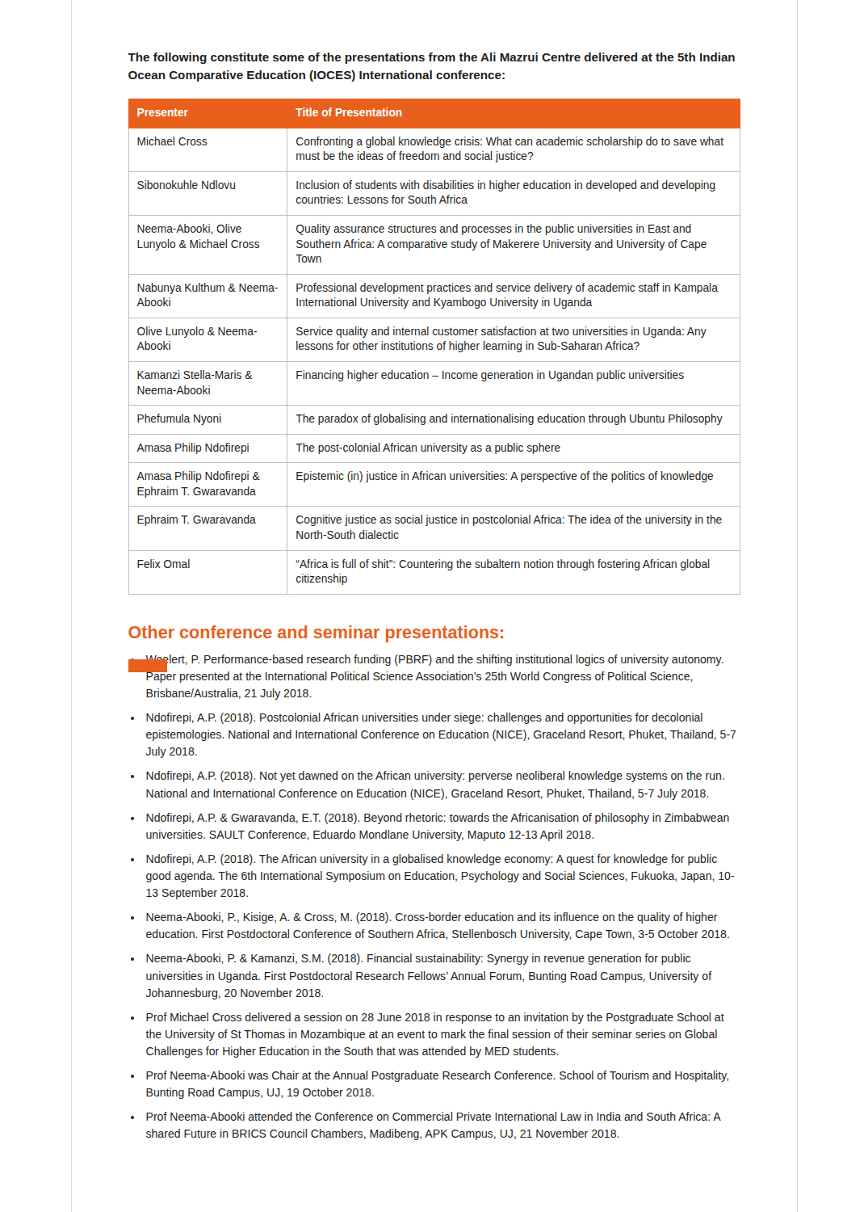The following constitute some of the presentations from the Ali Mazrui Centre delivered at the 5th Indian Ocean Comparative Education (IOCES) International conference:
| Presenter | Title of Presentation |
| --- | --- |
| Michael Cross | Confronting a global knowledge crisis: What can academic scholarship do to save what must be the ideas of freedom and social justice? |
| Sibonokuhle Ndlovu | Inclusion of students with disabilities in higher education in developed and developing countries: Lessons for South Africa |
| Neema-Abooki, Olive Lunyolo & Michael Cross | Quality assurance structures and processes in the public universities in East and Southern Africa: A comparative study of Makerere University and University of Cape Town |
| Nabunya Kulthum & Neema-Abooki | Professional development practices and service delivery of academic staff in Kampala International University and Kyambogo University in Uganda |
| Olive Lunyolo & Neema-Abooki | Service quality and internal customer satisfaction at two universities in Uganda: Any lessons for other institutions of higher learning in Sub-Saharan Africa? |
| Kamanzi Stella-Maris & Neema-Abooki | Financing higher education – Income generation in Ugandan public universities |
| Phefumula Nyoni | The paradox of globalising and internationalising education through Ubuntu Philosophy |
| Amasa Philip Ndofirepi | The post-colonial African university as a public sphere |
| Amasa Philip Ndofirepi & Ephraim T. Gwaravanda | Epistemic (in) justice in African universities: A perspective of the politics of knowledge |
| Ephraim T. Gwaravanda | Cognitive justice as social justice in postcolonial Africa: The idea of the university in the North-South dialectic |
| Felix Omal | “Africa is full of shit”: Countering the subaltern notion through fostering African global citizenship |
Other conference and seminar presentations:
Woelert, P. Performance-based research funding (PBRF) and the shifting institutional logics of university autonomy. Paper presented at the International Political Science Association’s 25th World Congress of Political Science, Brisbane/Australia, 21 July 2018.
Ndofirepi, A.P. (2018). Postcolonial African universities under siege: challenges and opportunities for decolonial epistemologies. National and International Conference on Education (NICE), Graceland Resort, Phuket, Thailand, 5-7 July 2018.
Ndofirepi, A.P. (2018). Not yet dawned on the African university: perverse neoliberal knowledge systems on the run. National and International Conference on Education (NICE), Graceland Resort, Phuket, Thailand, 5-7 July 2018.
Ndofirepi, A.P. & Gwaravanda, E.T. (2018). Beyond rhetoric: towards the Africanisation of philosophy in Zimbabwean universities. SAULT Conference, Eduardo Mondlane University, Maputo 12-13 April 2018.
Ndofirepi, A.P. (2018). The African university in a globalised knowledge economy: A quest for knowledge for public good agenda. The 6th International Symposium on Education, Psychology and Social Sciences, Fukuoka, Japan, 10-13 September 2018.
Neema-Abooki, P., Kisige, A. & Cross, M. (2018). Cross-border education and its influence on the quality of higher education. First Postdoctoral Conference of Southern Africa, Stellenbosch University, Cape Town, 3-5 October 2018.
Neema-Abooki, P. & Kamanzi, S.M. (2018). Financial sustainability: Synergy in revenue generation for public universities in Uganda. First Postdoctoral Research Fellows’ Annual Forum, Bunting Road Campus, University of Johannesburg, 20 November 2018.
Prof Michael Cross delivered a session on 28 June 2018 in response to an invitation by the Postgraduate School at the University of St Thomas in Mozambique at an event to mark the final session of their seminar series on Global Challenges for Higher Education in the South that was attended by MED students.
Prof Neema-Abooki was Chair at the Annual Postgraduate Research Conference. School of Tourism and Hospitality, Bunting Road Campus, UJ, 19 October 2018.
Prof Neema-Abooki attended the Conference on Commercial Private International Law in India and South Africa: A shared Future in BRICS Council Chambers, Madibeng, APK Campus, UJ, 21 November 2018.